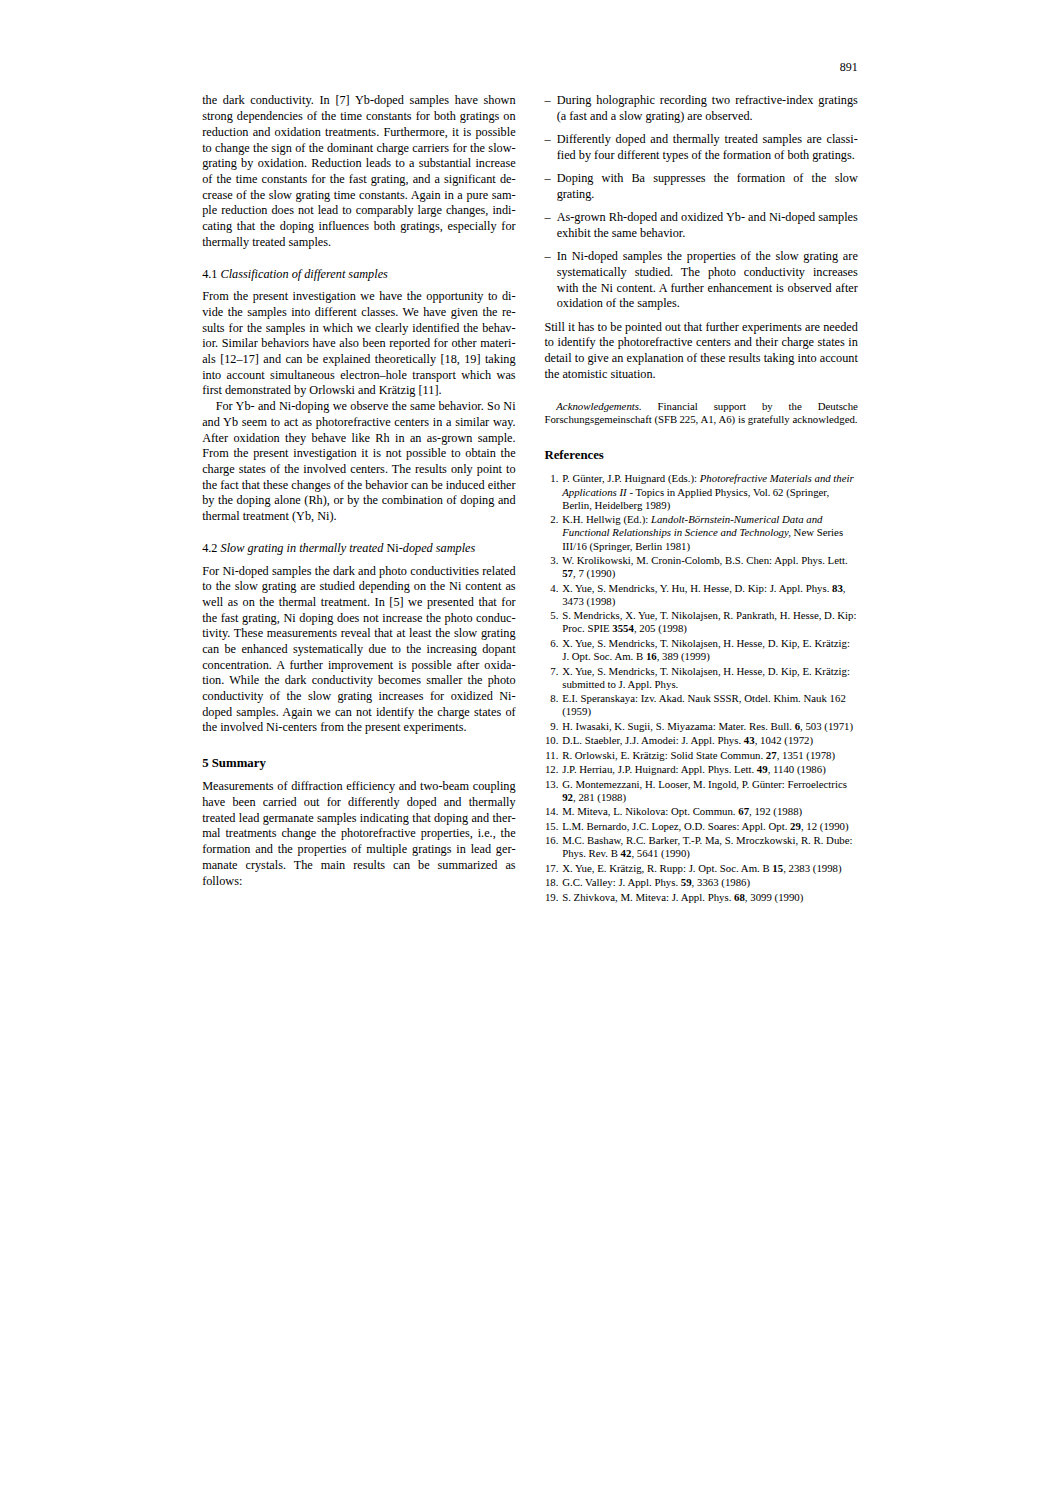891
the dark conductivity. In [7] Yb-doped samples have shown strong dependencies of the time constants for both gratings on reduction and oxidation treatments. Furthermore, it is possible to change the sign of the dominant charge carriers for the slow-grating by oxidation. Reduction leads to a substantial increase of the time constants for the fast grating, and a significant decrease of the slow grating time constants. Again in a pure sample reduction does not lead to comparably large changes, indicating that the doping influences both gratings, especially for thermally treated samples.
4.1 Classification of different samples
From the present investigation we have the opportunity to divide the samples into different classes. We have given the results for the samples in which we clearly identified the behavior. Similar behaviors have also been reported for other materials [12–17] and can be explained theoretically [18, 19] taking into account simultaneous electron–hole transport which was first demonstrated by Orlowski and Krätzig [11].
For Yb- and Ni-doping we observe the same behavior. So Ni and Yb seem to act as photorefractive centers in a similar way. After oxidation they behave like Rh in an as-grown sample. From the present investigation it is not possible to obtain the charge states of the involved centers. The results only point to the fact that these changes of the behavior can be induced either by the doping alone (Rh), or by the combination of doping and thermal treatment (Yb, Ni).
4.2 Slow grating in thermally treated Ni-doped samples
For Ni-doped samples the dark and photo conductivities related to the slow grating are studied depending on the Ni content as well as on the thermal treatment. In [5] we presented that for the fast grating, Ni doping does not increase the photo conductivity. These measurements reveal that at least the slow grating can be enhanced systematically due to the increasing dopant concentration. A further improvement is possible after oxidation. While the dark conductivity becomes smaller the photo conductivity of the slow grating increases for oxidized Ni-doped samples. Again we can not identify the charge states of the involved Ni-centers from the present experiments.
5 Summary
Measurements of diffraction efficiency and two-beam coupling have been carried out for differently doped and thermally treated lead germanate samples indicating that doping and thermal treatments change the photorefractive properties, i.e., the formation and the properties of multiple gratings in lead germanate crystals. The main results can be summarized as follows:
During holographic recording two refractive-index gratings (a fast and a slow grating) are observed.
Differently doped and thermally treated samples are classified by four different types of the formation of both gratings.
Doping with Ba suppresses the formation of the slow grating.
As-grown Rh-doped and oxidized Yb- and Ni-doped samples exhibit the same behavior.
In Ni-doped samples the properties of the slow grating are systematically studied. The photo conductivity increases with the Ni content. A further enhancement is observed after oxidation of the samples.
Still it has to be pointed out that further experiments are needed to identify the photorefractive centers and their charge states in detail to give an explanation of these results taking into account the atomistic situation.
Acknowledgements. Financial support by the Deutsche Forschungsgemeinschaft (SFB 225, A1, A6) is gratefully acknowledged.
References
P. Günter, J.P. Huignard (Eds.): Photorefractive Materials and their Applications II - Topics in Applied Physics, Vol. 62 (Springer, Berlin, Heidelberg 1989)
K.H. Hellwig (Ed.): Landolt-Börnstein-Numerical Data and Functional Relationships in Science and Technology, New Series III/16 (Springer, Berlin 1981)
W. Krolikowski, M. Cronin-Colomb, B.S. Chen: Appl. Phys. Lett. 57, 7 (1990)
X. Yue, S. Mendricks, Y. Hu, H. Hesse, D. Kip: J. Appl. Phys. 83, 3473 (1998)
S. Mendricks, X. Yue, T. Nikolajsen, R. Pankrath, H. Hesse, D. Kip: Proc. SPIE 3554, 205 (1998)
X. Yue, S. Mendricks, T. Nikolajsen, H. Hesse, D. Kip, E. Krätzig: J. Opt. Soc. Am. B 16, 389 (1999)
X. Yue, S. Mendricks, T. Nikolajsen, H. Hesse, D. Kip, E. Krätzig: submitted to J. Appl. Phys.
E.I. Speranskaya: Izv. Akad. Nauk SSSR, Otdel. Khim. Nauk 162 (1959)
H. Iwasaki, K. Sugii, S. Miyazama: Mater. Res. Bull. 6, 503 (1971)
D.L. Staebler, J.J. Amodei: J. Appl. Phys. 43, 1042 (1972)
R. Orlowski, E. Krätzig: Solid State Commun. 27, 1351 (1978)
J.P. Herriau, J.P. Huignard: Appl. Phys. Lett. 49, 1140 (1986)
G. Montemezzani, H. Looser, M. Ingold, P. Günter: Ferroelectrics 92, 281 (1988)
M. Miteva, L. Nikolova: Opt. Commun. 67, 192 (1988)
L.M. Bernardo, J.C. Lopez, O.D. Soares: Appl. Opt. 29, 12 (1990)
M.C. Bashaw, R.C. Barker, T.-P. Ma, S. Mroczkowski, R. R. Dube: Phys. Rev. B 42, 5641 (1990)
X. Yue, E. Krätzig, R. Rupp: J. Opt. Soc. Am. B 15, 2383 (1998)
G.C. Valley: J. Appl. Phys. 59, 3363 (1986)
S. Zhivkova, M. Miteva: J. Appl. Phys. 68, 3099 (1990)